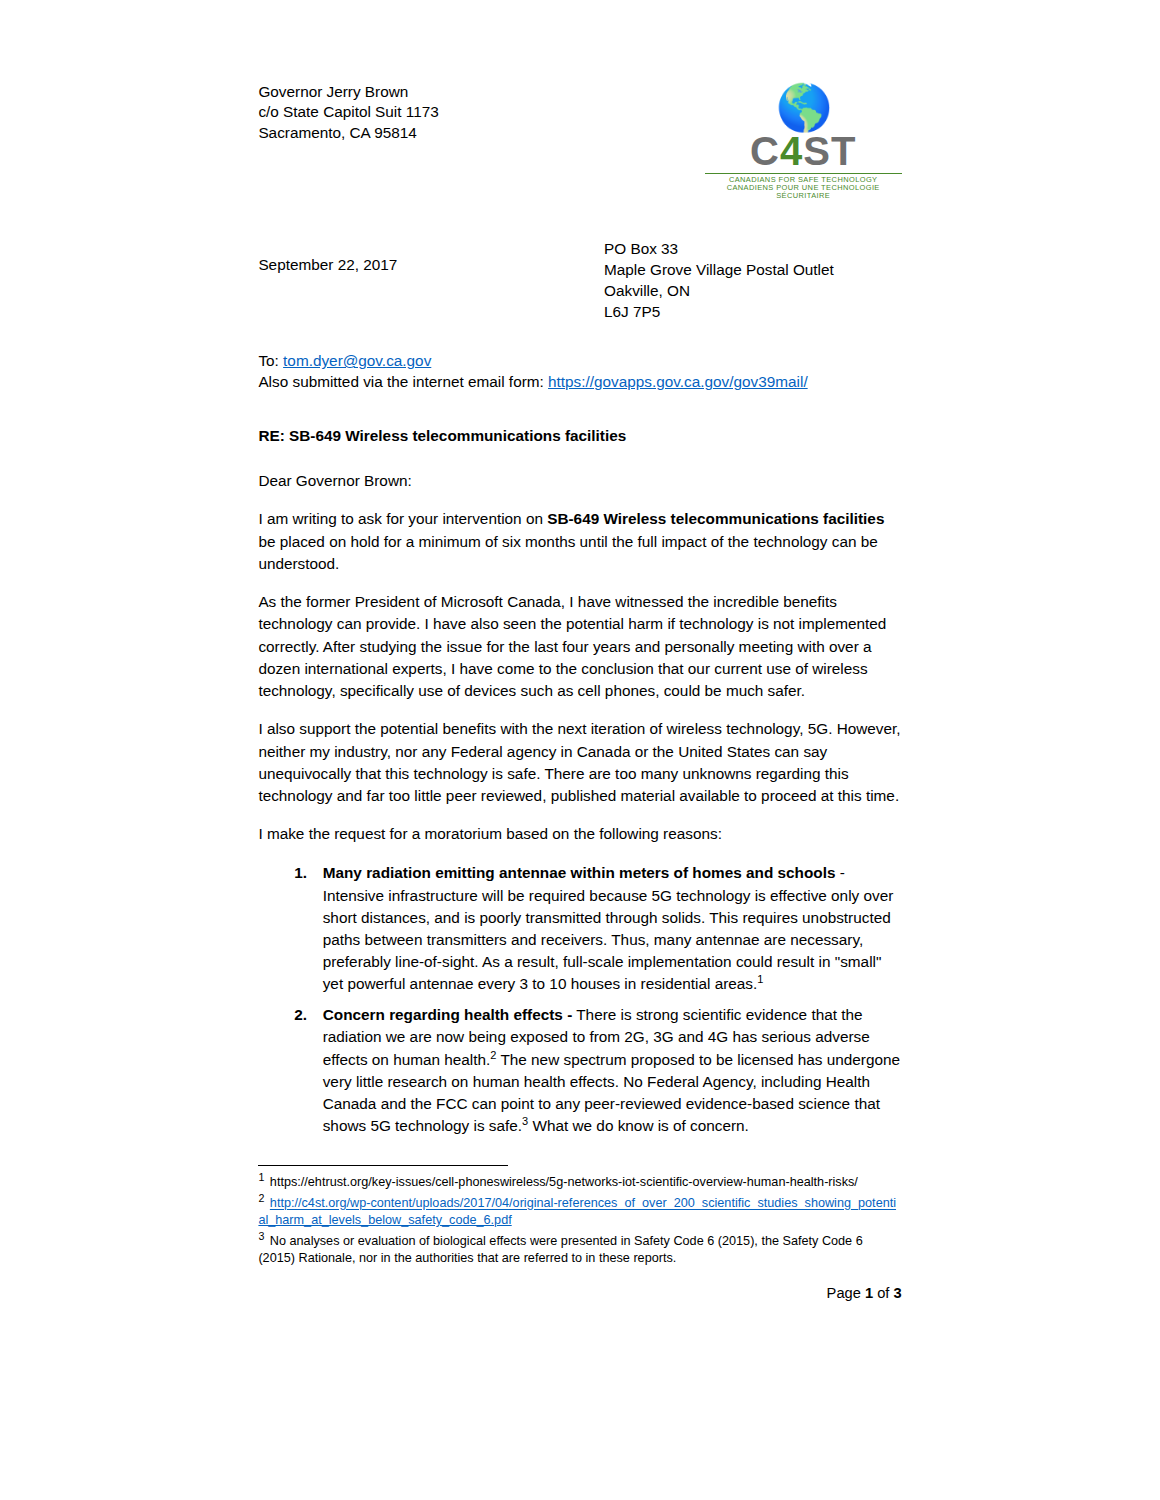Governor Jerry Brown c/o State Capitol Suit 1173 Sacramento, CA 95814
🌎
C 4 ST
CANADIANS FOR SAFE TECHNOLOGY CANADIENS POUR UNE TECHNOLOGIE SÉCURITAIRE
September 22, 2017
PO Box 33 Maple Grove Village Postal Outlet Oakville, ON L6J 7P5
To: tom.dyer@gov.ca.gov
Also submitted via the internet email form: https://govapps.gov.ca.gov/gov39mail/
RE: SB-649 Wireless telecommunications facilities
Dear Governor Brown:
I am writing to ask for your intervention on SB-649 Wireless telecommunications facilities be placed on hold for a minimum of six months until the full impact of the technology can be understood.
As the former President of Microsoft Canada, I have witnessed the incredible benefits technology can provide. I have also seen the potential harm if technology is not implemented correctly. After studying the issue for the last four years and personally meeting with over a dozen international experts, I have come to the conclusion that our current use of wireless technology, specifically use of devices such as cell phones, could be much safer.
I also support the potential benefits with the next iteration of wireless technology, 5G. However, neither my industry, nor any Federal agency in Canada or the United States can say unequivocally that this technology is safe. There are too many unknowns regarding this technology and far too little peer reviewed, published material available to proceed at this time.
I make the request for a moratorium based on the following reasons:
Many radiation emitting antennae within meters of homes and schools - Intensive infrastructure will be required because 5G technology is effective only over short distances, and is poorly transmitted through solids. This requires unobstructed paths between transmitters and receivers. Thus, many antennae are necessary, preferably line-of-sight. As a result, full-scale implementation could result in "small" yet powerful antennae every 3 to 10 houses in residential areas.1
Concern regarding health effects - There is strong scientific evidence that the radiation we are now being exposed to from 2G, 3G and 4G has serious adverse effects on human health.2 The new spectrum proposed to be licensed has undergone very little research on human health effects. No Federal Agency, including Health Canada and the FCC can point to any peer-reviewed evidence-based science that shows 5G technology is safe.3 What we do know is of concern.
1 https://ehtrust.org/key-issues/cell-phoneswireless/5g-networks-iot-scientific-overview-human-health-risks/
2 http://c4st.org/wp-content/uploads/2017/04/original-references_of_over_200_scientific_studies_showing_potential_harm_at_levels_below_safety_code_6.pdf
3 No analyses or evaluation of biological effects were presented in Safety Code 6 (2015), the Safety Code 6 (2015) Rationale, nor in the authorities that are referred to in these reports.
Page 1 of 3